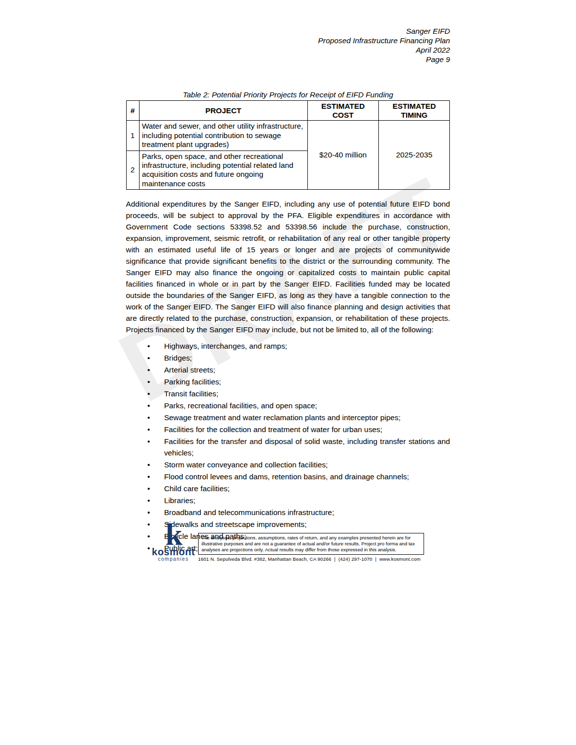DRAFT
Sanger EIFD
Proposed Infrastructure Financing Plan
April 2022
Page 9
Table 2: Potential Priority Projects for Receipt of EIFD Funding
| # | PROJECT | ESTIMATED COST | ESTIMATED TIMING |
| --- | --- | --- | --- |
| 1 | Water and sewer, and other utility infrastructure, including potential contribution to sewage treatment plant upgrades) | $20-40 million | 2025-2035 |
| 2 | Parks, open space, and other recreational infrastructure, including potential related land acquisition costs and future ongoing maintenance costs |
Additional expenditures by the Sanger EIFD, including any use of potential future EIFD bond proceeds, will be subject to approval by the PFA. Eligible expenditures in accordance with Government Code sections 53398.52 and 53398.56 include the purchase, construction, expansion, improvement, seismic retrofit, or rehabilitation of any real or other tangible property with an estimated useful life of 15 years or longer and are projects of communitywide significance that provide significant benefits to the district or the surrounding community. The Sanger EIFD may also finance the ongoing or capitalized costs to maintain public capital facilities financed in whole or in part by the Sanger EIFD. Facilities funded may be located outside the boundaries of the Sanger EIFD, as long as they have a tangible connection to the work of the Sanger EIFD. The Sanger EIFD will also finance planning and design activities that are directly related to the purchase, construction, expansion, or rehabilitation of these projects. Projects financed by the Sanger EIFD may include, but not be limited to, all of the following:
Highways, interchanges, and ramps;
Bridges;
Arterial streets;
Parking facilities;
Transit facilities;
Parks, recreational facilities, and open space;
Sewage treatment and water reclamation plants and interceptor pipes;
Facilities for the collection and treatment of water for urban uses;
Facilities for the transfer and disposal of solid waste, including transfer stations and vehicles;
Storm water conveyance and collection facilities;
Flood control levees and dams, retention basins, and drainage channels;
Child care facilities;
Libraries;
Broadband and telecommunications infrastructure;
Sidewalks and streetscape improvements;
Bicycle lanes and paths;
Public art;
k
kosmont
companies
The analyses, projections, assumptions, rates of return, and any examples presented herein are for illustrative purposes and are not a guarantee of actual and/or future results. Project pro forma and tax analyses are projections only. Actual results may differ from those expressed in this analysis.
1601 N. Sepulveda Blvd. #382, Manhattan Beach, CA 90266 | (424) 297-1070 | www.kosmont.com